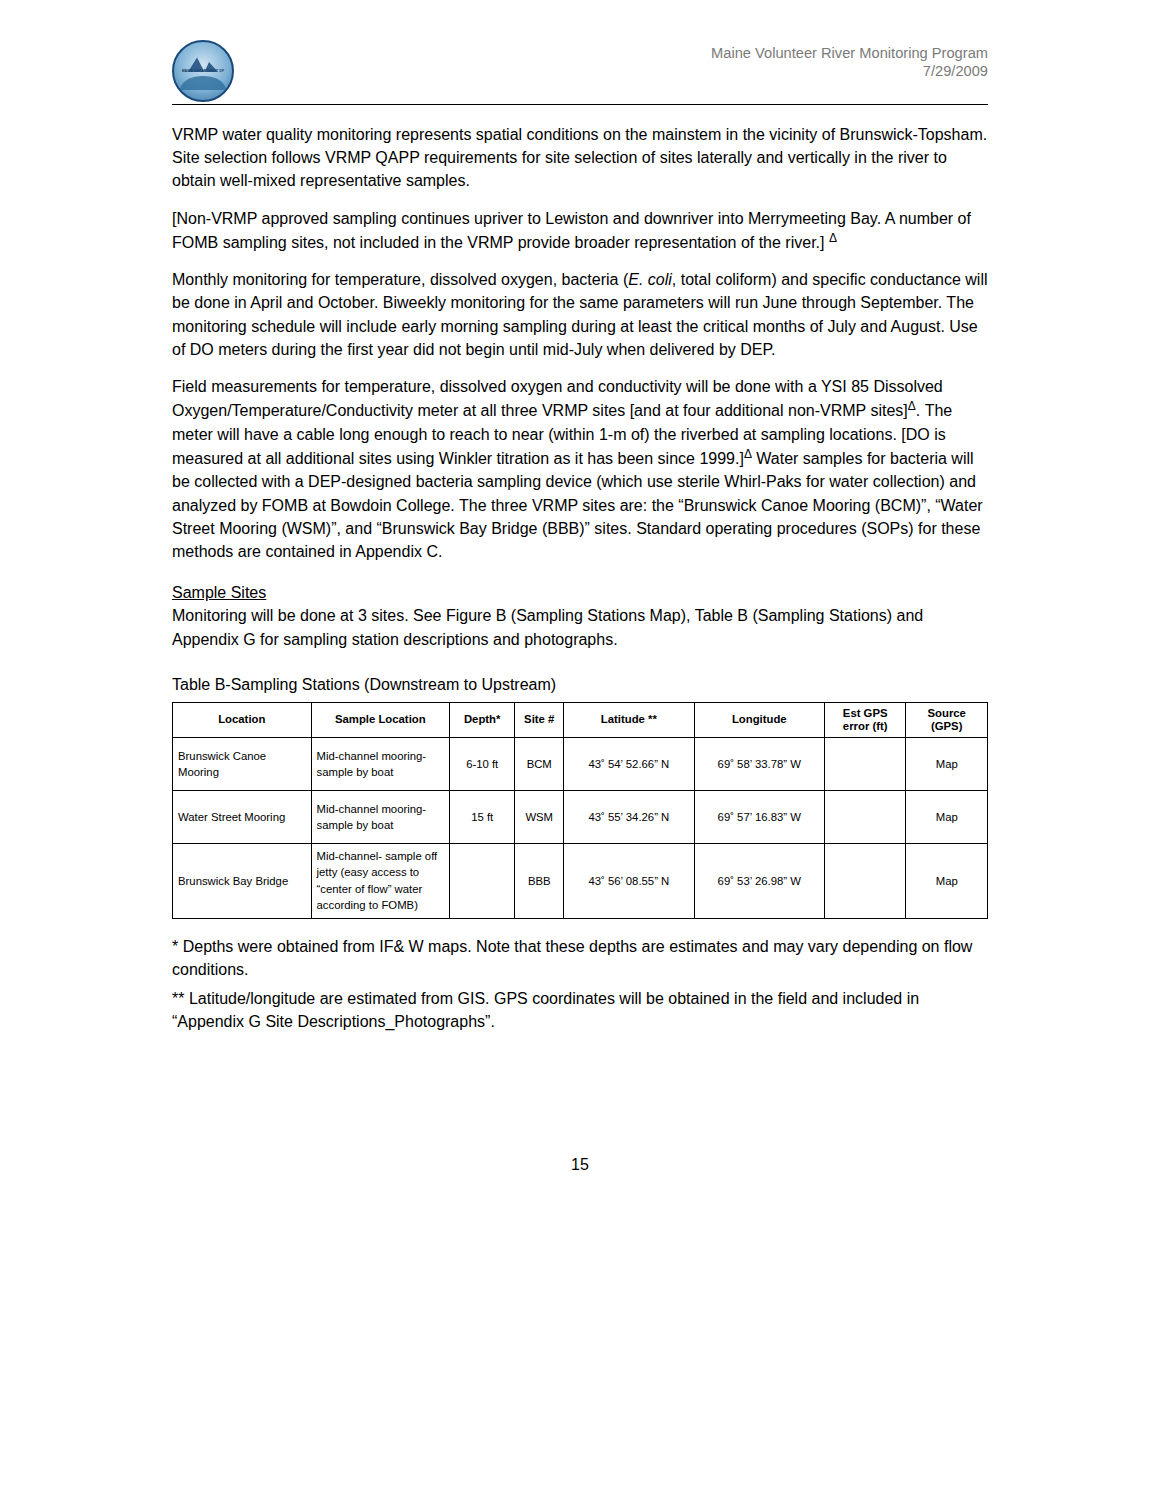Maine Department of Environmental Protection
Maine Volunteer River Monitoring Program
7/29/2009
VRMP water quality monitoring represents spatial conditions on the mainstem in the vicinity of Brunswick-Topsham. Site selection follows VRMP QAPP requirements for site selection of sites laterally and vertically in the river to obtain well-mixed representative samples.
[Non-VRMP approved sampling continues upriver to Lewiston and downriver into Merrymeeting Bay. A number of FOMB sampling sites, not included in the VRMP provide broader representation of the river.] Δ
Monthly monitoring for temperature, dissolved oxygen, bacteria (E. coli, total coliform) and specific conductance will be done in April and October. Biweekly monitoring for the same parameters will run June through September. The monitoring schedule will include early morning sampling during at least the critical months of July and August. Use of DO meters during the first year did not begin until mid-July when delivered by DEP.
Field measurements for temperature, dissolved oxygen and conductivity will be done with a YSI 85 Dissolved Oxygen/Temperature/Conductivity meter at all three VRMP sites [and at four additional non-VRMP sites]Δ. The meter will have a cable long enough to reach to near (within 1-m of) the riverbed at sampling locations. [DO is measured at all additional sites using Winkler titration as it has been since 1999.]Δ Water samples for bacteria will be collected with a DEP-designed bacteria sampling device (which use sterile Whirl-Paks for water collection) and analyzed by FOMB at Bowdoin College. The three VRMP sites are: the “Brunswick Canoe Mooring (BCM)”, “Water Street Mooring (WSM)”, and “Brunswick Bay Bridge (BBB)” sites. Standard operating procedures (SOPs) for these methods are contained in Appendix C.
Sample Sites
Monitoring will be done at 3 sites. See Figure B (Sampling Stations Map), Table B (Sampling Stations) and Appendix G for sampling station descriptions and photographs.
Table B-Sampling Stations (Downstream to Upstream)
| Location | Sample Location | Depth* | Site # | Latitude ** | Longitude | Est GPS error (ft) | Source (GPS) |
| --- | --- | --- | --- | --- | --- | --- | --- |
| Brunswick Canoe Mooring | Mid-channel mooring- sample by boat | 6-10 ft | BCM | 43˚ 54’ 52.66” N | 69˚ 58’ 33.78” W | | Map |
| Water Street Mooring | Mid-channel mooring- sample by boat | 15 ft | WSM | 43˚ 55’ 34.26” N | 69˚ 57’ 16.83” W | | Map |
| Brunswick Bay Bridge | Mid-channel- sample off jetty (easy access to “center of flow” water according to FOMB) | | BBB | 43˚ 56’ 08.55” N | 69˚ 53’ 26.98” W | | Map |
* Depths were obtained from IF& W maps. Note that these depths are estimates and may vary depending on flow conditions.
** Latitude/longitude are estimated from GIS. GPS coordinates will be obtained in the field and included in “Appendix G Site Descriptions_Photographs”.
15